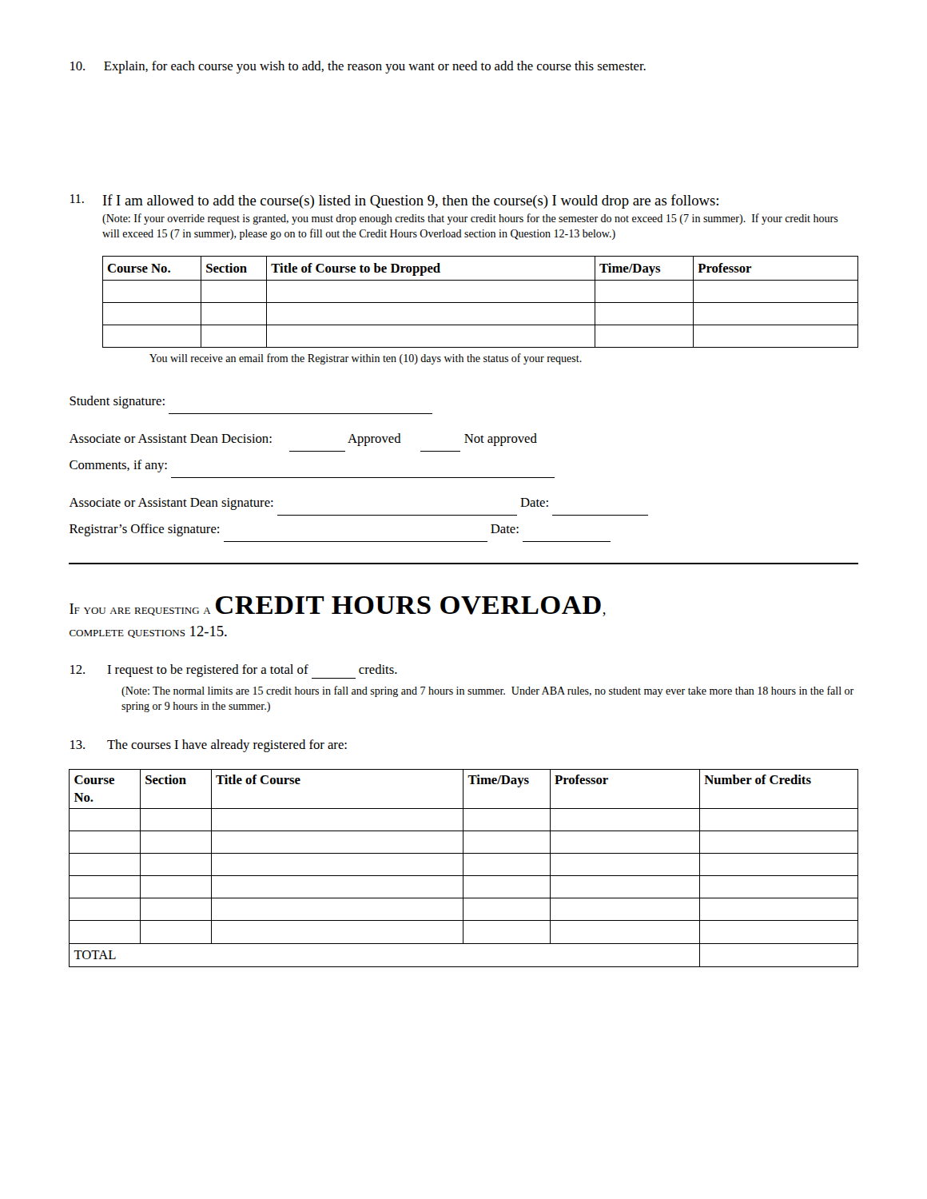10. Explain, for each course you wish to add, the reason you want or need to add the course this semester.
11. If I am allowed to add the course(s) listed in Question 9, then the course(s) I would drop are as follows: (Note: If your override request is granted, you must drop enough credits that your credit hours for the semester do not exceed 15 (7 in summer). If your credit hours will exceed 15 (7 in summer), please go on to fill out the Credit Hours Overload section in Question 12-13 below.)
| Course No. | Section | Title of Course to be Dropped | Time/Days | Professor |
| --- | --- | --- | --- | --- |
You will receive an email from the Registrar within ten (10) days with the status of your request.
Student signature: Associate or Assistant Dean Decision: Approved Not approved Comments, if any: Associate or Assistant Dean signature: Date: Registrar’s Office signature: Date:
If you are requesting a CREDIT HOURS OVERLOAD,
complete questions 12-15.
12. I request to be registered for a total of credits. (Note: The normal limits are 15 credit hours in fall and spring and 7 hours in summer. Under ABA rules, no student may ever take more than 18 hours in the fall or spring or 9 hours in the summer.)
13. The courses I have already registered for are:
| Course No. | Section | Title of Course | Time/Days | Professor | Number of Credits |
| --- | --- | --- | --- | --- | --- |
| TOTAL | |